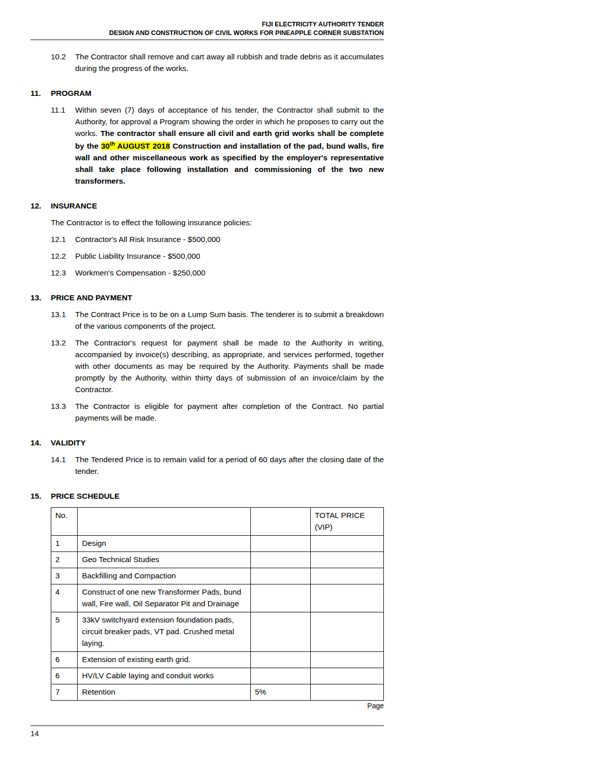FIJI ELECTRICITY AUTHORITY TENDER
DESIGN AND CONSTRUCTION OF CIVIL WORKS FOR PINEAPPLE CORNER SUBSTATION
10.2 The Contractor shall remove and cart away all rubbish and trade debris as it accumulates during the progress of the works.
11. PROGRAM
11.1 Within seven (7) days of acceptance of his tender, the Contractor shall submit to the Authority, for approval a Program showing the order in which he proposes to carry out the works. The contractor shall ensure all civil and earth grid works shall be complete by the 30th AUGUST 2018 Construction and installation of the pad, bund walls, fire wall and other miscellaneous work as specified by the employer's representative shall take place following installation and commissioning of the two new transformers.
12. INSURANCE
The Contractor is to effect the following insurance policies:
12.1 Contractor's All Risk Insurance - $500,000
12.2 Public Liability Insurance - $500,000
12.3 Workmen's Compensation - $250,000
13. PRICE AND PAYMENT
13.1 The Contract Price is to be on a Lump Sum basis. The tenderer is to submit a breakdown of the various components of the project.
13.2 The Contractor's request for payment shall be made to the Authority in writing, accompanied by invoice(s) describing, as appropriate, and services performed, together with other documents as may be required by the Authority. Payments shall be made promptly by the Authority, within thirty days of submission of an invoice/claim by the Contractor.
13.3 The Contractor is eligible for payment after completion of the Contract. No partial payments will be made.
14. VALIDITY
14.1 The Tendered Price is to remain valid for a period of 60 days after the closing date of the tender.
15. PRICE SCHEDULE
| No. | | | TOTAL PRICE (VIP) |
| 1 | Design | | |
| 2 | Geo Technical Studies | | |
| 3 | Backfilling and Compaction | | |
| 4 | Construct of one new Transformer Pads, bund wall, Fire wall, Oil Separator Pit and Drainage | | |
| 5 | 33kV switchyard extension foundation pads, circuit breaker pads, VT pad. Crushed metal laying. | | |
| 6 | Extension of existing earth grid. | | |
| 6 | HV/LV Cable laying and conduit works | | |
| 7 | Retention | 5% | |
Page
14